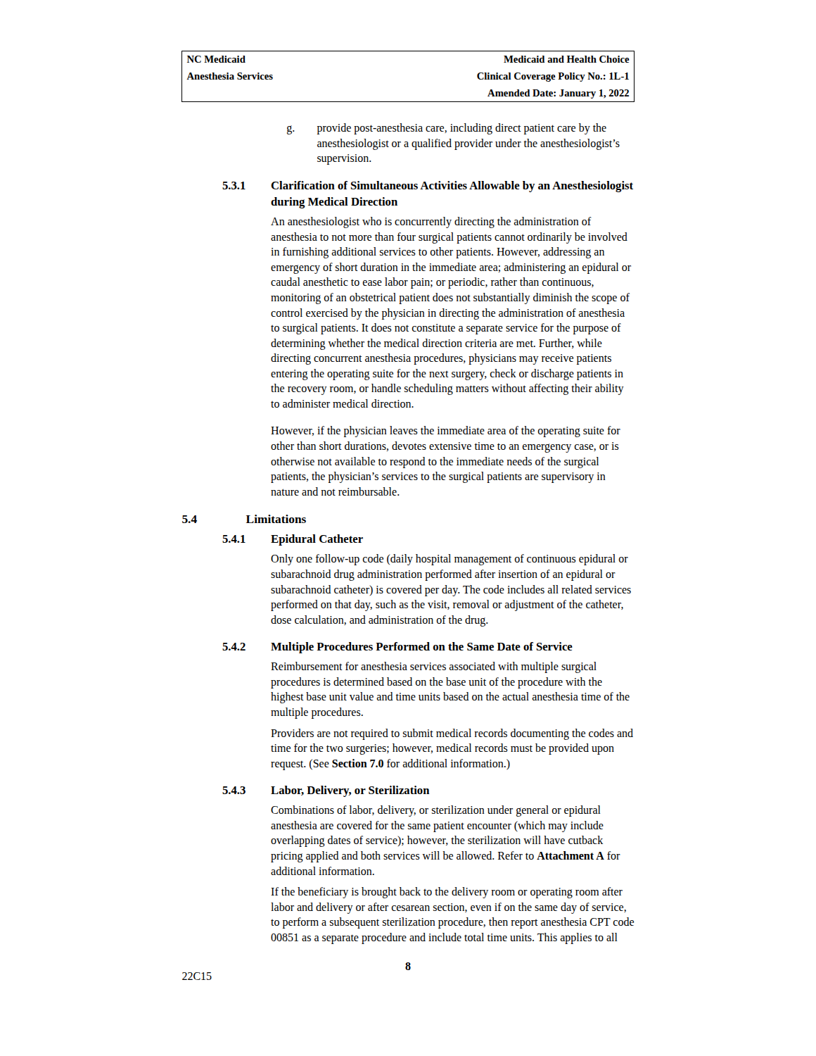| NC Medicaid | Medicaid and Health Choice |
| Anesthesia Services | Clinical Coverage Policy No.: 1L-1 |
| | Amended Date: January 1, 2022 |
g.
provide post-anesthesia care, including direct patient care by the anesthesiologist or a qualified provider under the anesthesiologist’s supervision.
5.3.1
Clarification of Simultaneous Activities Allowable by an Anesthesiologist during Medical Direction
An anesthesiologist who is concurrently directing the administration of anesthesia to not more than four surgical patients cannot ordinarily be involved in furnishing additional services to other patients. However, addressing an emergency of short duration in the immediate area; administering an epidural or caudal anesthetic to ease labor pain; or periodic, rather than continuous, monitoring of an obstetrical patient does not substantially diminish the scope of control exercised by the physician in directing the administration of anesthesia to surgical patients. It does not constitute a separate service for the purpose of determining whether the medical direction criteria are met. Further, while directing concurrent anesthesia procedures, physicians may receive patients entering the operating suite for the next surgery, check or discharge patients in the recovery room, or handle scheduling matters without affecting their ability to administer medical direction.
However, if the physician leaves the immediate area of the operating suite for other than short durations, devotes extensive time to an emergency case, or is otherwise not available to respond to the immediate needs of the surgical patients, the physician’s services to the surgical patients are supervisory in nature and not reimbursable.
5.4
Limitations
5.4.1
Epidural Catheter
Only one follow-up code (daily hospital management of continuous epidural or subarachnoid drug administration performed after insertion of an epidural or subarachnoid catheter) is covered per day. The code includes all related services performed on that day, such as the visit, removal or adjustment of the catheter, dose calculation, and administration of the drug.
5.4.2
Multiple Procedures Performed on the Same Date of Service
Reimbursement for anesthesia services associated with multiple surgical procedures is determined based on the base unit of the procedure with the highest base unit value and time units based on the actual anesthesia time of the multiple procedures.
Providers are not required to submit medical records documenting the codes and time for the two surgeries; however, medical records must be provided upon request. (See Section 7.0 for additional information.)
5.4.3
Labor, Delivery, or Sterilization
Combinations of labor, delivery, or sterilization under general or epidural anesthesia are covered for the same patient encounter (which may include overlapping dates of service); however, the sterilization will have cutback pricing applied and both services will be allowed. Refer to Attachment A for additional information.
If the beneficiary is brought back to the delivery room or operating room after labor and delivery or after cesarean section, even if on the same day of service, to perform a subsequent sterilization procedure, then report anesthesia CPT code 00851 as a separate procedure and include total time units. This applies to all
8
22C15